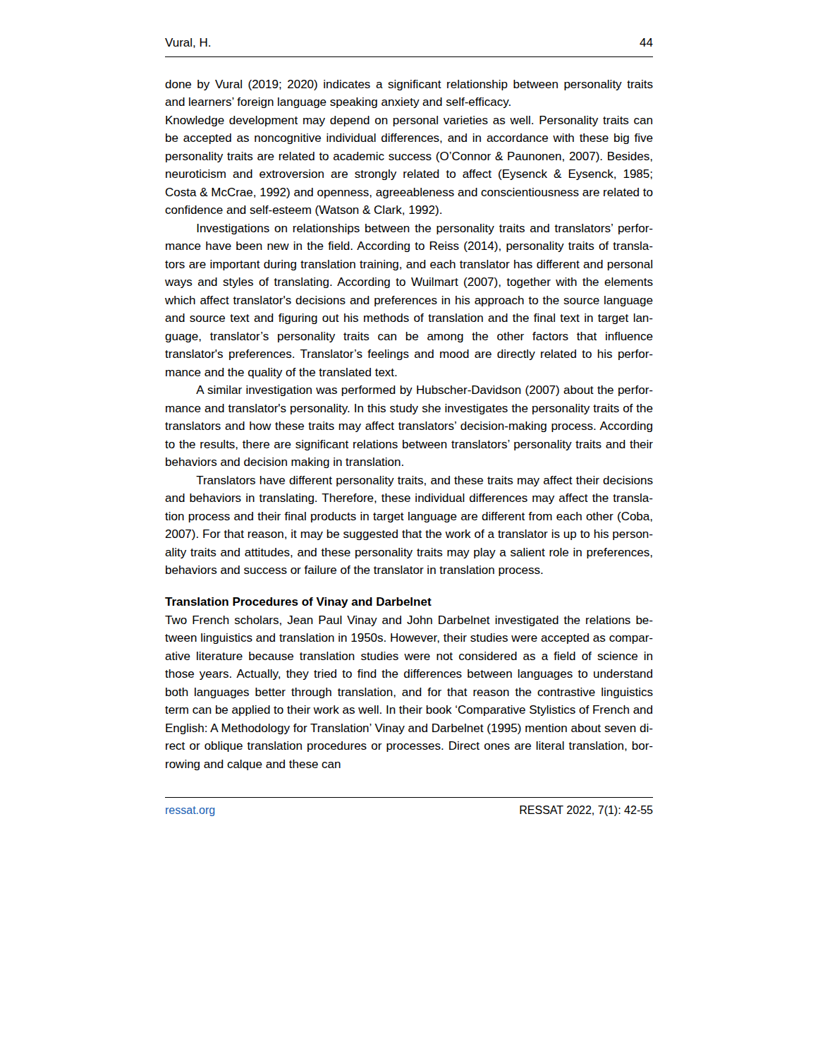Vural, H.
44
done by Vural (2019; 2020) indicates a significant relationship between personality traits and learners’ foreign language speaking anxiety and self-efficacy.
Knowledge development may depend on personal varieties as well. Personality traits can be accepted as noncognitive individual differences, and in accordance with these big five personality traits are related to academic success (O’Connor & Paunonen, 2007). Besides, neuroticism and extroversion are strongly related to affect (Eysenck & Eysenck, 1985; Costa & McCrae, 1992) and openness, agreeableness and conscientiousness are related to confidence and self-esteem (Watson & Clark, 1992).
Investigations on relationships between the personality traits and translators’ performance have been new in the field. According to Reiss (2014), personality traits of translators are important during translation training, and each translator has different and personal ways and styles of translating. According to Wuilmart (2007), together with the elements which affect translator's decisions and preferences in his approach to the source language and source text and figuring out his methods of translation and the final text in target language, translator’s personality traits can be among the other factors that influence translator's preferences. Translator’s feelings and mood are directly related to his performance and the quality of the translated text.
A similar investigation was performed by Hubscher-Davidson (2007) about the performance and translator's personality. In this study she investigates the personality traits of the translators and how these traits may affect translators’ decision-making process. According to the results, there are significant relations between translators’ personality traits and their behaviors and decision making in translation.
Translators have different personality traits, and these traits may affect their decisions and behaviors in translating. Therefore, these individual differences may affect the translation process and their final products in target language are different from each other (Coba, 2007). For that reason, it may be suggested that the work of a translator is up to his personality traits and attitudes, and these personality traits may play a salient role in preferences, behaviors and success or failure of the translator in translation process.
Translation Procedures of Vinay and Darbelnet
Two French scholars, Jean Paul Vinay and John Darbelnet investigated the relations between linguistics and translation in 1950s. However, their studies were accepted as comparative literature because translation studies were not considered as a field of science in those years. Actually, they tried to find the differences between languages to understand both languages better through translation, and for that reason the contrastive linguistics term can be applied to their work as well. In their book ‘Comparative Stylistics of French and English: A Methodology for Translation’ Vinay and Darbelnet (1995) mention about seven direct or oblique translation procedures or processes. Direct ones are literal translation, borrowing and calque and these can
ressat.org
RESSAT 2022, 7(1): 42-55